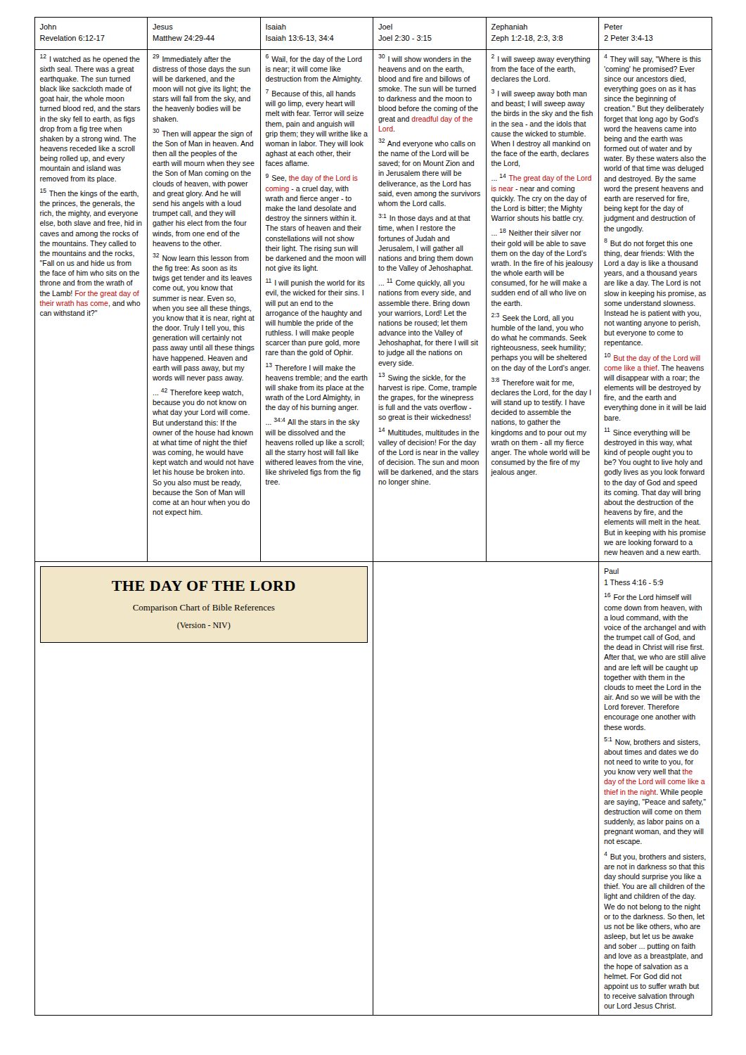| John Revelation 6:12-17 | Jesus Matthew 24:29-44 | Isaiah Isaiah 13:6-13, 34:4 | Joel Joel 2:30 - 3:15 | Zephaniah Zeph 1:2-18, 2:3, 3:8 | Peter 2 Peter 3:4-13 |
| --- | --- | --- | --- | --- | --- |
| 12 I watched as he opened the sixth seal. There was a great earthquake. The sun turned black like sackcloth made of goat hair, the whole moon turned blood red, and the stars in the sky fell to earth, as figs drop from a fig tree when shaken by a strong wind. The heavens receded like a scroll being rolled up, and every mountain and island was removed from its place. 15 Then the kings of the earth, the princes, the generals, the rich, the mighty, and everyone else, both slave and free, hid in caves and among the rocks of the mountains. They called to the mountains and the rocks, "Fall on us and hide us from the face of him who sits on the throne and from the wrath of the Lamb! For the great day of their wrath has come , and who can withstand it?" | 29 Immediately after the distress of those days the sun will be darkened, and the moon will not give its light; the stars will fall from the sky, and the heavenly bodies will be shaken. 30 Then will appear the sign of the Son of Man in heaven. And then all the peoples of the earth will mourn when they see the Son of Man coming on the clouds of heaven, with power and great glory. And he will send his angels with a loud trumpet call, and they will gather his elect from the four winds, from one end of the heavens to the other. 32 Now learn this lesson from the fig tree: As soon as its twigs get tender and its leaves come out, you know that summer is near. Even so, when you see all these things, you know that it is near, right at the door. Truly I tell you, this generation will certainly not pass away until all these things have happened. Heaven and earth will pass away, but my words will never pass away. ... 42 Therefore keep watch, because you do not know on what day your Lord will come. But understand this: If the owner of the house had known at what time of night the thief was coming, he would have kept watch and would not have let his house be broken into. So you also must be ready, because the Son of Man will come at an hour when you do not expect him. | 6 Wail, for the day of the Lord is near; it will come like destruction from the Almighty. 7 Because of this, all hands will go limp, every heart will melt with fear. Terror will seize them, pain and anguish will grip them; they will writhe like a woman in labor. They will look aghast at each other, their faces aflame. 9 See, the day of the Lord is coming - a cruel day, with wrath and fierce anger - to make the land desolate and destroy the sinners within it. The stars of heaven and their constellations will not show their light. The rising sun will be darkened and the moon will not give its light. 11 I will punish the world for its evil, the wicked for their sins. I will put an end to the arrogance of the haughty and will humble the pride of the ruthless. I will make people scarcer than pure gold, more rare than the gold of Ophir. 13 Therefore I will make the heavens tremble; and the earth will shake from its place at the wrath of the Lord Almighty, in the day of his burning anger. ... 34:4 All the stars in the sky will be dissolved and the heavens rolled up like a scroll; all the starry host will fall like withered leaves from the vine, like shriveled figs from the fig tree. | 30 I will show wonders in the heavens and on the earth, blood and fire and billows of smoke. The sun will be turned to darkness and the moon to blood before the coming of the great and dreadful day of the Lord . 32 And everyone who calls on the name of the Lord will be saved; for on Mount Zion and in Jerusalem there will be deliverance, as the Lord has said, even among the survivors whom the Lord calls. 3:1 In those days and at that time, when I restore the fortunes of Judah and Jerusalem, I will gather all nations and bring them down to the Valley of Jehoshaphat. ... 11 Come quickly, all you nations from every side, and assemble there. Bring down your warriors, Lord! Let the nations be roused; let them advance into the Valley of Jehoshaphat, for there I will sit to judge all the nations on every side. 13 Swing the sickle, for the harvest is ripe. Come, trample the grapes, for the winepress is full and the vats overflow - so great is their wickedness! 14 Multitudes, multitudes in the valley of decision! For the day of the Lord is near in the valley of decision. The sun and moon will be darkened, and the stars no longer shine. | 2 I will sweep away everything from the face of the earth, declares the Lord. 3 I will sweep away both man and beast; I will sweep away the birds in the sky and the fish in the sea - and the idols that cause the wicked to stumble. When I destroy all mankind on the face of the earth, declares the Lord, ... 14 The great day of the Lord is near - near and coming quickly. The cry on the day of the Lord is bitter; the Mighty Warrior shouts his battle cry. ... 18 Neither their silver nor their gold will be able to save them on the day of the Lord's wrath. In the fire of his jealousy the whole earth will be consumed, for he will make a sudden end of all who live on the earth. 2:3 Seek the Lord, all you humble of the land, you who do what he commands. Seek righteousness, seek humility; perhaps you will be sheltered on the day of the Lord's anger. 3:8 Therefore wait for me, declares the Lord, for the day I will stand up to testify. I have decided to assemble the nations, to gather the kingdoms and to pour out my wrath on them - all my fierce anger. The whole world will be consumed by the fire of my jealous anger. | 4 They will say, "Where is this 'coming' he promised? Ever since our ancestors died, everything goes on as it has since the beginning of creation." But they deliberately forget that long ago by God's word the heavens came into being and the earth was formed out of water and by water. By these waters also the world of that time was deluged and destroyed. By the same word the present heavens and earth are reserved for fire, being kept for the day of judgment and destruction of the ungodly. 8 But do not forget this one thing, dear friends: With the Lord a day is like a thousand years, and a thousand years are like a day. The Lord is not slow in keeping his promise, as some understand slowness. Instead he is patient with you, not wanting anyone to perish, but everyone to come to repentance. 10 But the day of the Lord will come like a thief . The heavens will disappear with a roar; the elements will be destroyed by fire, and the earth and everything done in it will be laid bare. 11 Since everything will be destroyed in this way, what kind of people ought you to be? You ought to live holy and godly lives as you look forward to the day of God and speed its coming. That day will bring about the destruction of the heavens by fire, and the elements will melt in the heat. But in keeping with his promise we are looking forward to a new heaven and a new earth. |
| THE DAY OF THE LORD Comparison Chart of Bible References (Version - NIV) | | Paul 1 Thess 4:16 - 5:9 16 For the Lord himself will come down from heaven, with a loud command, with the voice of the archangel and with the trumpet call of God, and the dead in Christ will rise first. After that, we who are still alive and are left will be caught up together with them in the clouds to meet the Lord in the air. And so we will be with the Lord forever. Therefore encourage one another with these words. 5:1 Now, brothers and sisters, about times and dates we do not need to write to you, for you know very well that the day of the Lord will come like a thief in the night . While people are saying, "Peace and safety," destruction will come on them suddenly, as labor pains on a pregnant woman, and they will not escape. 4 But you, brothers and sisters, are not in darkness so that this day should surprise you like a thief. You are all children of the light and children of the day. We do not belong to the night or to the darkness. So then, let us not be like others, who are asleep, but let us be awake and sober ... putting on faith and love as a breastplate, and the hope of salvation as a helmet. For God did not appoint us to suffer wrath but to receive salvation through our Lord Jesus Christ. |